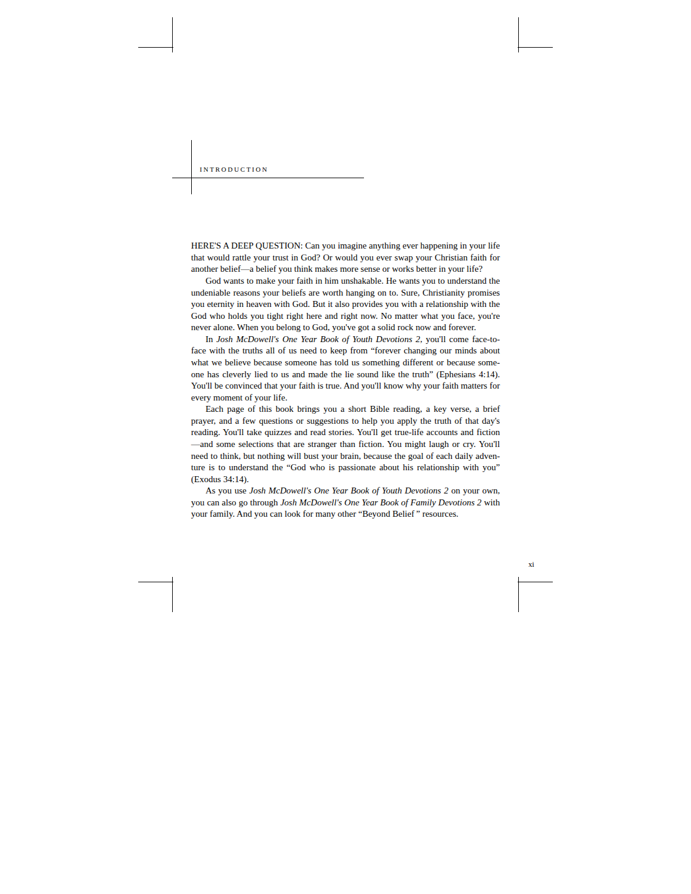INTRODUCTION
HERE'S A DEEP QUESTION: Can you imagine anything ever happening in your life that would rattle your trust in God? Or would you ever swap your Christian faith for another belief—a belief you think makes more sense or works better in your life?
God wants to make your faith in him unshakable. He wants you to understand the undeniable reasons your beliefs are worth hanging on to. Sure, Christianity promises you eternity in heaven with God. But it also provides you with a relationship with the God who holds you tight right here and right now. No matter what you face, you're never alone. When you belong to God, you've got a solid rock now and forever.
In Josh McDowell's One Year Book of Youth Devotions 2, you'll come face-to-face with the truths all of us need to keep from “forever changing our minds about what we believe because someone has told us something different or because someone has cleverly lied to us and made the lie sound like the truth” (Ephesians 4:14). You'll be convinced that your faith is true. And you'll know why your faith matters for every moment of your life.
Each page of this book brings you a short Bible reading, a key verse, a brief prayer, and a few questions or suggestions to help you apply the truth of that day's reading. You'll take quizzes and read stories. You'll get true-life accounts and fiction—and some selections that are stranger than fiction. You might laugh or cry. You'll need to think, but nothing will bust your brain, because the goal of each daily adventure is to understand the “God who is passionate about his relationship with you” (Exodus 34:14).
As you use Josh McDowell's One Year Book of Youth Devotions 2 on your own, you can also go through Josh McDowell's One Year Book of Family Devotions 2 with your family. And you can look for many other “Beyond Belief ” resources.
xi